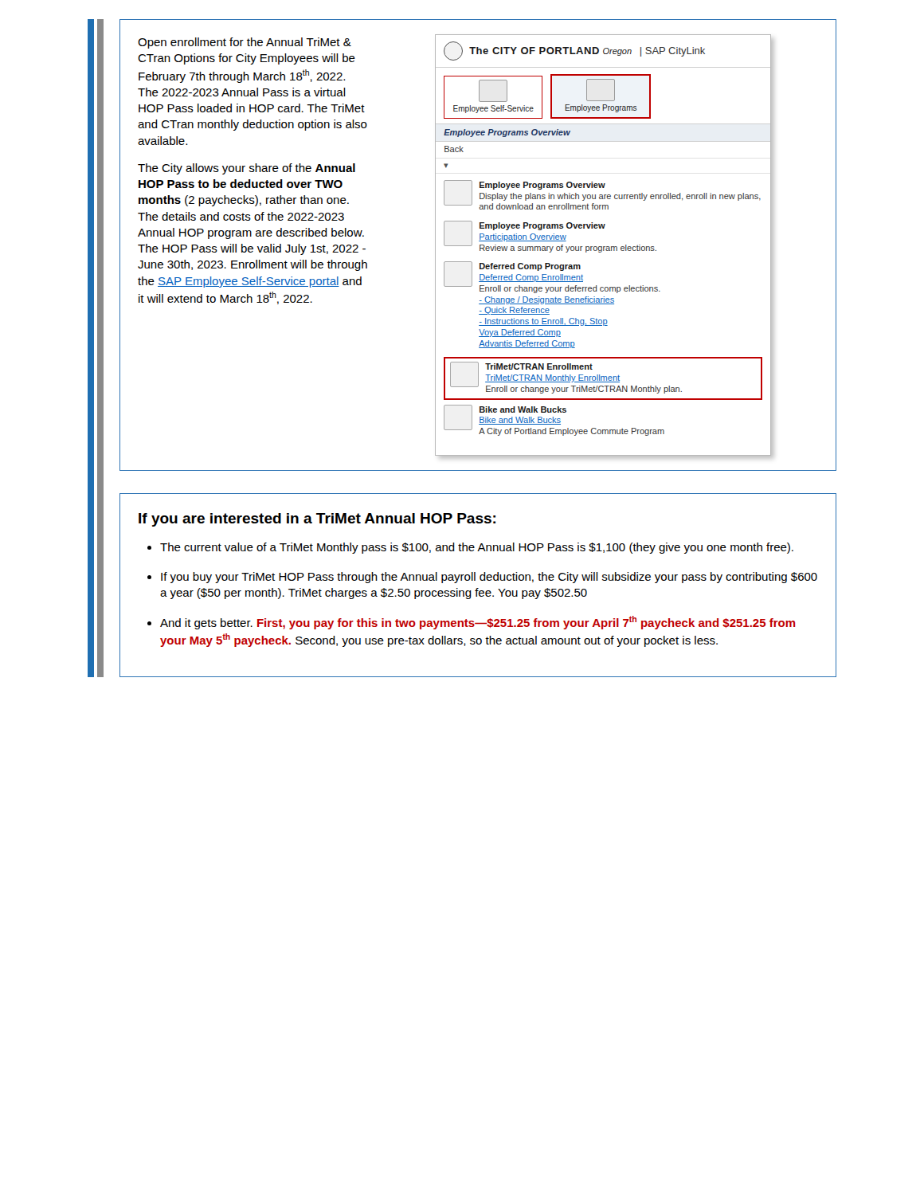Open enrollment for the Annual TriMet & CTran Options for City Employees will be February 7th through March 18th, 2022. The 2022-2023 Annual Pass is a virtual HOP Pass loaded in HOP card. The TriMet and CTran monthly deduction option is also available.
The City allows your share of the Annual HOP Pass to be deducted over TWO months (2 paychecks), rather than one. The details and costs of the 2022-2023 Annual HOP program are described below. The HOP Pass will be valid July 1st, 2022 - June 30th, 2023. Enrollment will be through the SAP Employee Self-Service portal and it will extend to March 18th, 2022.
The CITY OF PORTLAND Oregon | SAP CityLink
Employee Self-Service
Employee Programs
Employee Programs Overview
Back
▾
Employee Programs Overview
Display the plans in which you are currently enrolled, enroll in new plans, and download an enrollment form
Employee Programs Overview
Participation Overview
Review a summary of your program elections.
Deferred Comp Program
Deferred Comp Enrollment
Enroll or change your deferred comp elections.
- Change / Designate Beneficiaries - Quick Reference - Instructions to Enroll, Chg, Stop Voya Deferred Comp Advantis Deferred Comp
TriMet/CTRAN Enrollment
TriMet/CTRAN Monthly Enrollment
Enroll or change your TriMet/CTRAN Monthly plan.
Bike and Walk Bucks
Bike and Walk Bucks
A City of Portland Employee Commute Program
If you are interested in a TriMet Annual HOP Pass:
The current value of a TriMet Monthly pass is $100, and the Annual HOP Pass is $1,100 (they give you one month free).
If you buy your TriMet HOP Pass through the Annual payroll deduction, the City will subsidize your pass by contributing $600 a year ($50 per month). TriMet charges a $2.50 processing fee. You pay $502.50
And it gets better. First, you pay for this in two payments—$251.25 from your April 7th paycheck and $251.25 from your May 5th paycheck. Second, you use pre-tax dollars, so the actual amount out of your pocket is less.